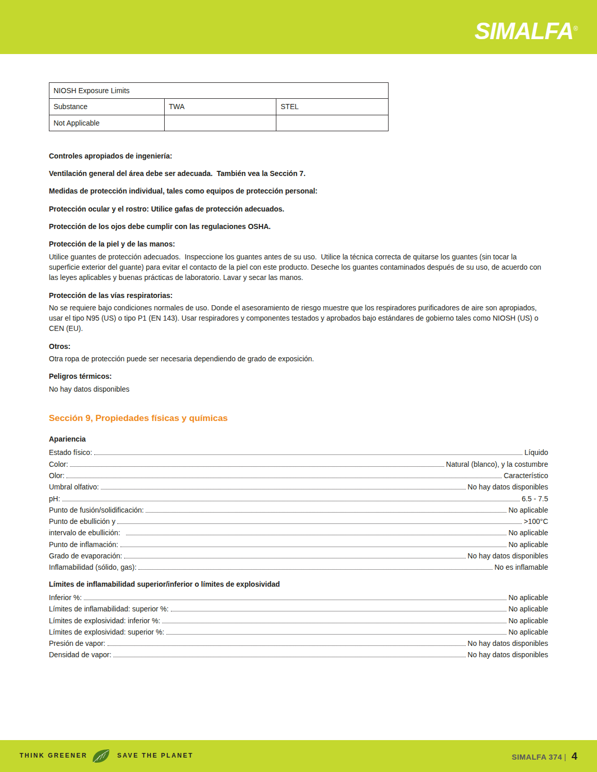SIMALFA®
| NIOSH Exposure Limits |
| Substance | TWA | STEL |
| Not Applicable | | |
Controles apropiados de ingeniería:
Ventilación general del área debe ser adecuada. También vea la Sección 7.
Medidas de protección individual, tales como equipos de protección personal:
Protección ocular y el rostro: Utilice gafas de protección adecuados.
Protección de los ojos debe cumplir con las regulaciones OSHA.
Protección de la piel y de las manos:
Utilice guantes de protección adecuados. Inspeccione los guantes antes de su uso. Utilice la técnica correcta de quitarse los guantes (sin tocar la superficie exterior del guante) para evitar el contacto de la piel con este producto. Deseche los guantes contaminados después de su uso, de acuerdo con las leyes aplicables y buenas prácticas de laboratorio. Lavar y secar las manos.
Protección de las vías respiratorias:
No se requiere bajo condiciones normales de uso. Donde el asesoramiento de riesgo muestre que los respiradores purificadores de aire son apropiados, usar el tipo N95 (US) o tipo P1 (EN 143). Usar respiradores y componentes testados y aprobados bajo estándares de gobierno tales como NIOSH (US) o CEN (EU).
Otros:
Otra ropa de protección puede ser necesaria dependiendo de grado de exposición.
Peligros térmicos:
No hay datos disponibles
Sección 9, Propiedades físicas y químicas
Apariencia
Estado físico:
Líquido
Color:
Natural (blanco), y la costumbre
Olor:
Característico
Umbral olfativo:
No hay datos disponibles
pH:
6.5 - 7.5
Punto de fusión/solidificación:
No aplicable
Punto de ebullición y
>100°C
intervalo de ebullición:
No aplicable
Punto de inflamación:
No aplicable
Grado de evaporación:
No hay datos disponibles
Inflamabilidad (sólido, gas):
No es inflamable
Límites de inflamabilidad superior/inferior o límites de explosividad
Inferior %:
No aplicable
Límites de inflamabilidad: superior %:
No aplicable
Límites de explosividad: inferior %:
No aplicable
Límites de explosividad: superior %:
No aplicable
Presión de vapor:
No hay datos disponibles
Densidad de vapor:
No hay datos disponibles
THINK GREENER SAVE THE PLANET
SIMALFA 374|4